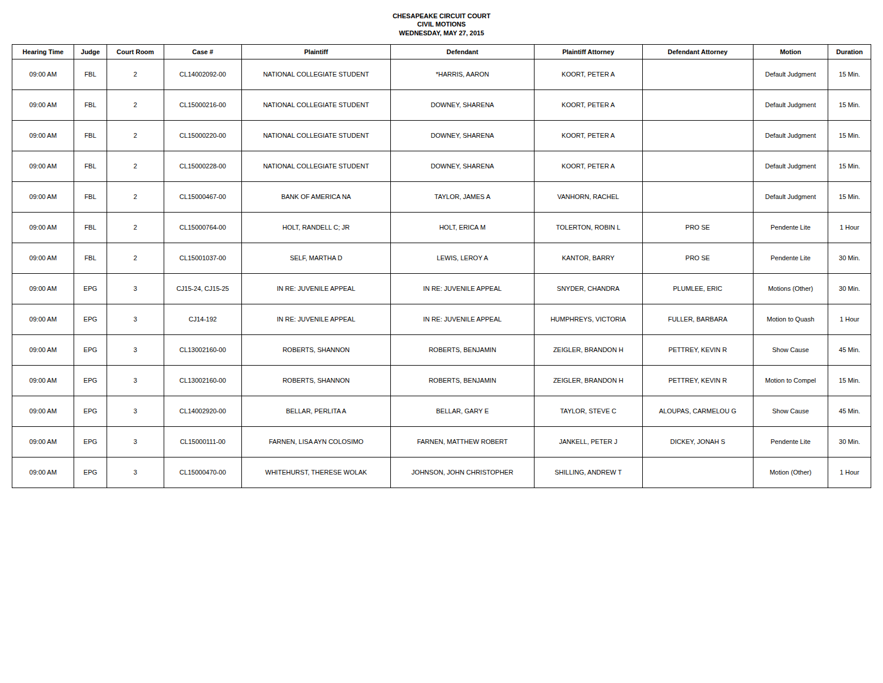CHESAPEAKE CIRCUIT COURT
CIVIL MOTIONS
WEDNESDAY, MAY 27, 2015
| Hearing Time | Judge | Court Room | Case # | Plaintiff | Defendant | Plaintiff Attorney | Defendant Attorney | Motion | Duration |
| --- | --- | --- | --- | --- | --- | --- | --- | --- | --- |
| 09:00 AM | FBL | 2 | CL14002092-00 | NATIONAL COLLEGIATE STUDENT | *HARRIS, AARON | KOORT, PETER A | | Default Judgment | 15 Min. |
| 09:00 AM | FBL | 2 | CL15000216-00 | NATIONAL COLLEGIATE STUDENT | DOWNEY, SHARENA | KOORT, PETER A | | Default Judgment | 15 Min. |
| 09:00 AM | FBL | 2 | CL15000220-00 | NATIONAL COLLEGIATE STUDENT | DOWNEY, SHARENA | KOORT, PETER A | | Default Judgment | 15 Min. |
| 09:00 AM | FBL | 2 | CL15000228-00 | NATIONAL COLLEGIATE STUDENT | DOWNEY, SHARENA | KOORT, PETER A | | Default Judgment | 15 Min. |
| 09:00 AM | FBL | 2 | CL15000467-00 | BANK OF AMERICA NA | TAYLOR, JAMES A | VANHORN, RACHEL | | Default Judgment | 15 Min. |
| 09:00 AM | FBL | 2 | CL15000764-00 | HOLT, RANDELL C; JR | HOLT, ERICA M | TOLERTON, ROBIN L | PRO SE | Pendente Lite | 1 Hour |
| 09:00 AM | FBL | 2 | CL15001037-00 | SELF, MARTHA D | LEWIS, LEROY A | KANTOR, BARRY | PRO SE | Pendente Lite | 30 Min. |
| 09:00 AM | EPG | 3 | CJ15-24, CJ15-25 | IN RE: JUVENILE APPEAL | IN RE: JUVENILE APPEAL | SNYDER, CHANDRA | PLUMLEE, ERIC | Motions (Other) | 30 Min. |
| 09:00 AM | EPG | 3 | CJ14-192 | IN RE: JUVENILE APPEAL | IN RE: JUVENILE APPEAL | HUMPHREYS, VICTORIA | FULLER, BARBARA | Motion to Quash | 1 Hour |
| 09:00 AM | EPG | 3 | CL13002160-00 | ROBERTS, SHANNON | ROBERTS, BENJAMIN | ZEIGLER, BRANDON H | PETTREY, KEVIN R | Show Cause | 45 Min. |
| 09:00 AM | EPG | 3 | CL13002160-00 | ROBERTS, SHANNON | ROBERTS, BENJAMIN | ZEIGLER, BRANDON H | PETTREY, KEVIN R | Motion to Compel | 15 Min. |
| 09:00 AM | EPG | 3 | CL14002920-00 | BELLAR, PERLITA A | BELLAR, GARY E | TAYLOR, STEVE C | ALOUPAS, CARMELOU G | Show Cause | 45 Min. |
| 09:00 AM | EPG | 3 | CL15000111-00 | FARNEN, LISA AYN COLOSIMO | FARNEN, MATTHEW ROBERT | JANKELL, PETER J | DICKEY, JONAH S | Pendente Lite | 30 Min. |
| 09:00 AM | EPG | 3 | CL15000470-00 | WHITEHURST, THERESE WOLAK | JOHNSON, JOHN CHRISTOPHER | SHILLING, ANDREW T | | Motion (Other) | 1 Hour |